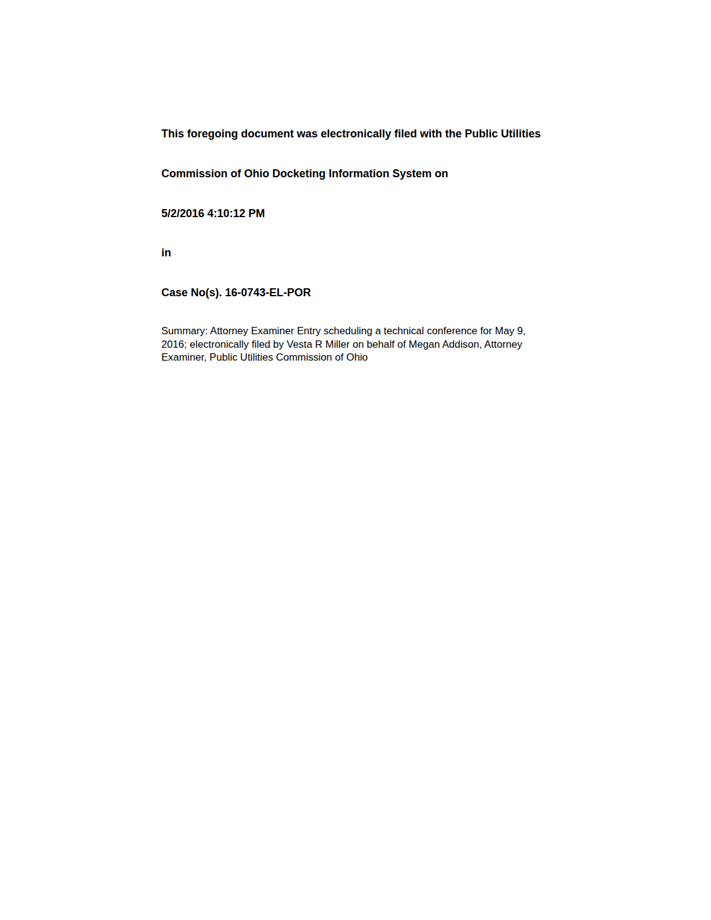This foregoing document was electronically filed with the Public Utilities
Commission of Ohio Docketing Information System on
5/2/2016 4:10:12 PM
in
Case No(s). 16-0743-EL-POR
Summary: Attorney Examiner Entry scheduling a technical conference for May 9, 2016; electronically filed by Vesta R Miller on behalf of Megan Addison, Attorney Examiner, Public Utilities Commission of Ohio